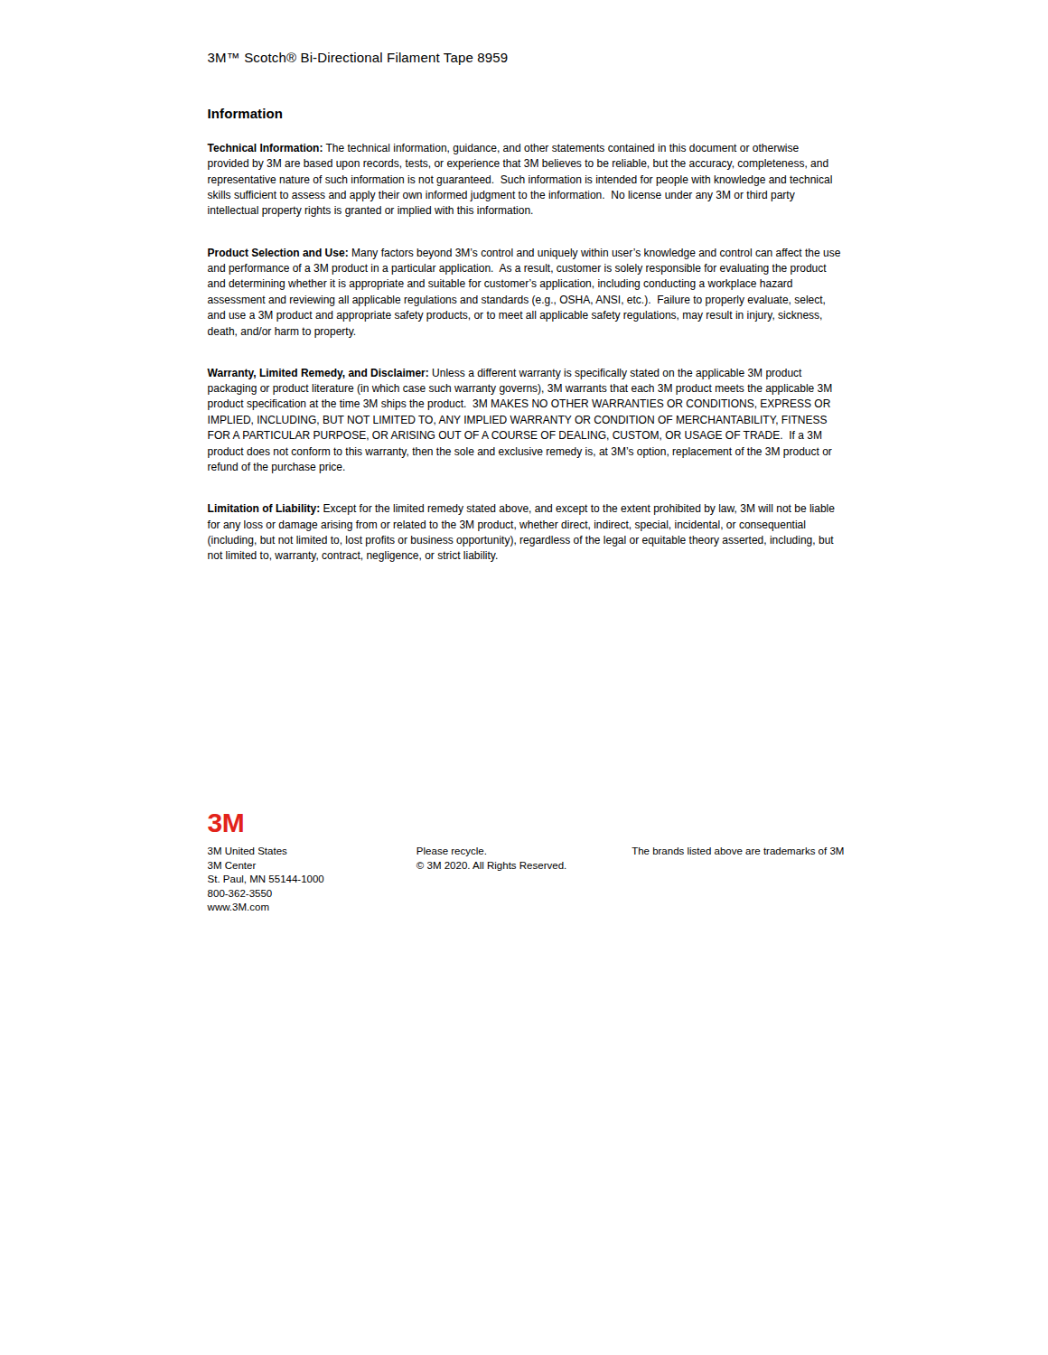3M™ Scotch® Bi-Directional Filament Tape 8959
Information
Technical Information: The technical information, guidance, and other statements contained in this document or otherwise provided by 3M are based upon records, tests, or experience that 3M believes to be reliable, but the accuracy, completeness, and representative nature of such information is not guaranteed. Such information is intended for people with knowledge and technical skills sufficient to assess and apply their own informed judgment to the information. No license under any 3M or third party intellectual property rights is granted or implied with this information.
Product Selection and Use: Many factors beyond 3M’s control and uniquely within user’s knowledge and control can affect the use and performance of a 3M product in a particular application. As a result, customer is solely responsible for evaluating the product and determining whether it is appropriate and suitable for customer’s application, including conducting a workplace hazard assessment and reviewing all applicable regulations and standards (e.g., OSHA, ANSI, etc.). Failure to properly evaluate, select, and use a 3M product and appropriate safety products, or to meet all applicable safety regulations, may result in injury, sickness, death, and/or harm to property.
Warranty, Limited Remedy, and Disclaimer: Unless a different warranty is specifically stated on the applicable 3M product packaging or product literature (in which case such warranty governs), 3M warrants that each 3M product meets the applicable 3M product specification at the time 3M ships the product. 3M makes no other warranties or conditions, express or implied, including, but not limited to, any implied warranty or condition of merchantability, fitness for a particular purpose, or arising out of a course of dealing, custom, or usage of trade. If a 3M product does not conform to this warranty, then the sole and exclusive remedy is, at 3M’s option, replacement of the 3M product or refund of the purchase price.
Limitation of Liability: Except for the limited remedy stated above, and except to the extent prohibited by law, 3M will not be liable for any loss or damage arising from or related to the 3M product, whether direct, indirect, special, incidental, or consequential (including, but not limited to, lost profits or business opportunity), regardless of the legal or equitable theory asserted, including, but not limited to, warranty, contract, negligence, or strict liability.
3M
3M United States
3M Center
St. Paul, MN 55144-1000
800-362-3550
www.3M.com
Please recycle.
© 3M 2020. All Rights Reserved.
The brands listed above are trademarks of 3M